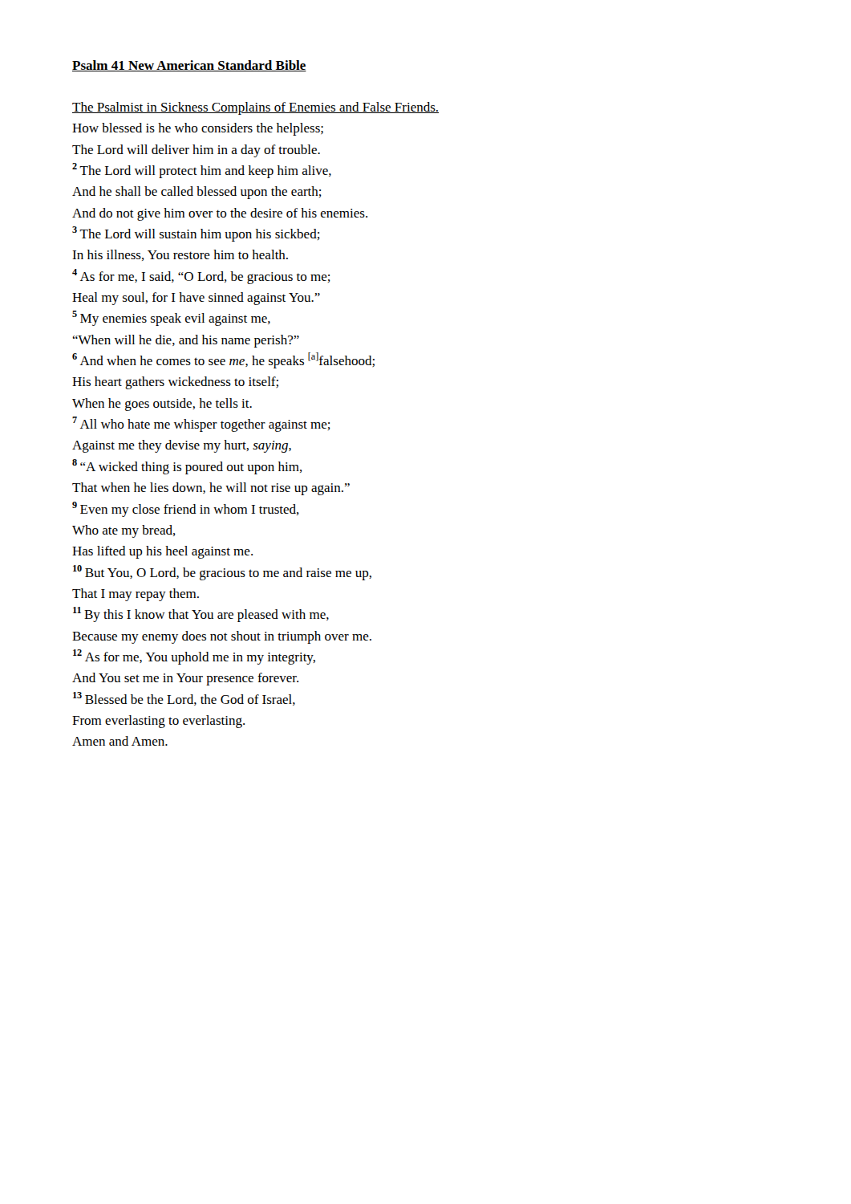Psalm 41 New American Standard Bible
The Psalmist in Sickness Complains of Enemies and False Friends.
How blessed is he who considers the helpless;
The Lord will deliver him in a day of trouble.
2 The Lord will protect him and keep him alive,
And he shall be called blessed upon the earth;
And do not give him over to the desire of his enemies.
3 The Lord will sustain him upon his sickbed;
In his illness, You restore him to health.
4 As for me, I said, “O Lord, be gracious to me;
Heal my soul, for I have sinned against You.”
5 My enemies speak evil against me,
“When will he die, and his name perish?”
6 And when he comes to see me, he speaks [a]falsehood;
His heart gathers wickedness to itself;
When he goes outside, he tells it.
7 All who hate me whisper together against me;
Against me they devise my hurt, saying,
8 “A wicked thing is poured out upon him,
That when he lies down, he will not rise up again.”
9 Even my close friend in whom I trusted,
Who ate my bread,
Has lifted up his heel against me.
10 But You, O Lord, be gracious to me and raise me up,
That I may repay them.
11 By this I know that You are pleased with me,
Because my enemy does not shout in triumph over me.
12 As for me, You uphold me in my integrity,
And You set me in Your presence forever.
13 Blessed be the Lord, the God of Israel,
From everlasting to everlasting.
Amen and Amen.